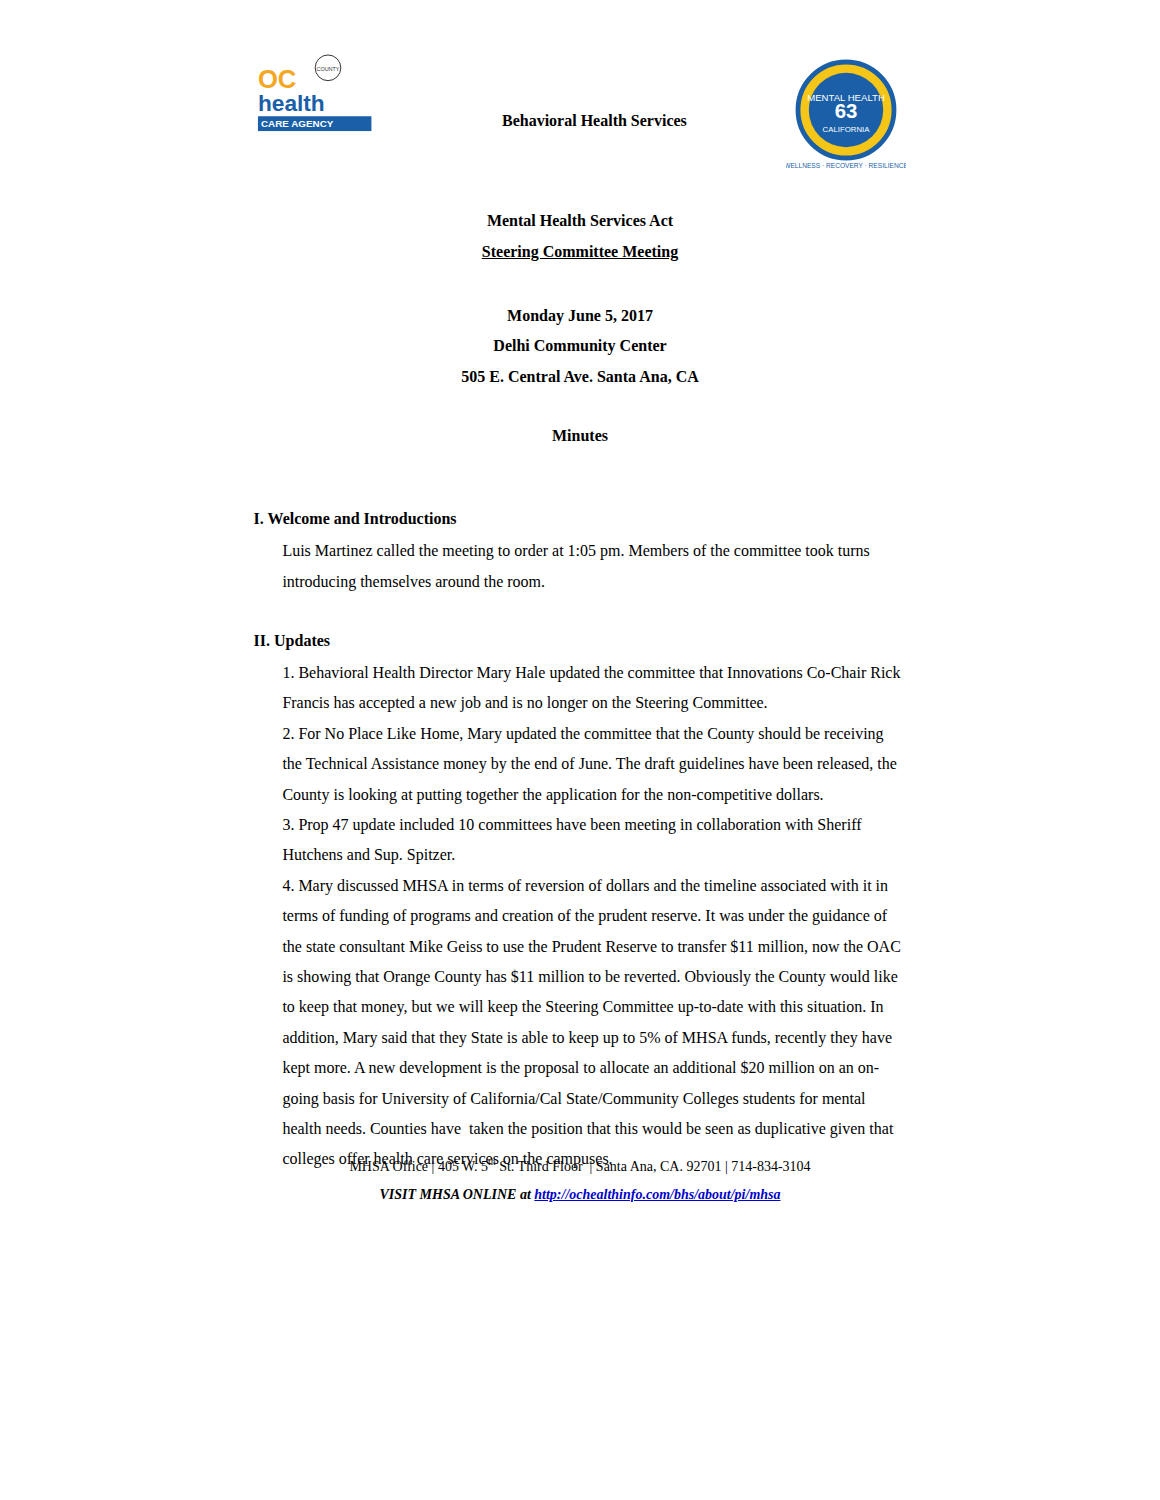Behavioral Health Services
Mental Health Services Act
Steering Committee Meeting
Monday June 5, 2017
Delhi Community Center
505 E. Central Ave. Santa Ana, CA
Minutes
I. Welcome and Introductions
Luis Martinez called the meeting to order at 1:05 pm. Members of the committee took turns introducing themselves around the room.
II. Updates
1. Behavioral Health Director Mary Hale updated the committee that Innovations Co-Chair Rick Francis has accepted a new job and is no longer on the Steering Committee.
2. For No Place Like Home, Mary updated the committee that the County should be receiving the Technical Assistance money by the end of June. The draft guidelines have been released, the County is looking at putting together the application for the non-competitive dollars.
3. Prop 47 update included 10 committees have been meeting in collaboration with Sheriff Hutchens and Sup. Spitzer.
4. Mary discussed MHSA in terms of reversion of dollars and the timeline associated with it in terms of funding of programs and creation of the prudent reserve. It was under the guidance of the state consultant Mike Geiss to use the Prudent Reserve to transfer $11 million, now the OAC is showing that Orange County has $11 million to be reverted. Obviously the County would like to keep that money, but we will keep the Steering Committee up-to-date with this situation. In addition, Mary said that they State is able to keep up to 5% of MHSA funds, recently they have kept more. A new development is the proposal to allocate an additional $20 million on an on-going basis for University of California/Cal State/Community Colleges students for mental health needs. Counties have taken the position that this would be seen as duplicative given that colleges offer health care services on the campuses.
MHSA Office | 405 W. 5th St. Third Floor | Santa Ana, CA. 92701 | 714-834-3104
VISIT MHSA ONLINE at http://ochealthinfo.com/bhs/about/pi/mhsa